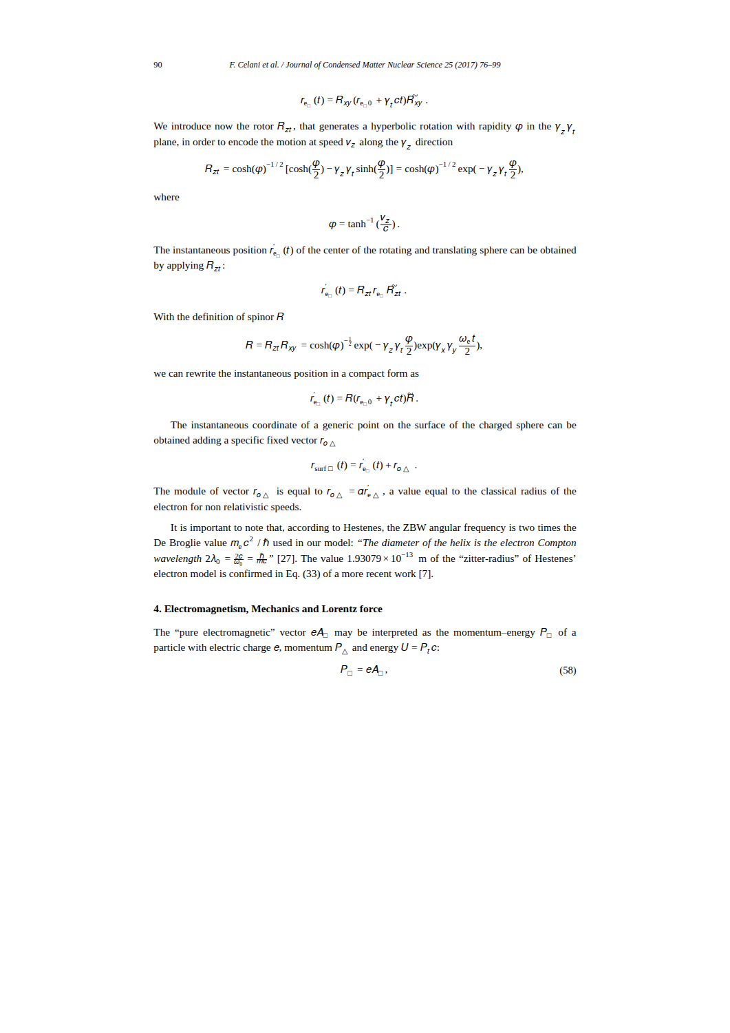90
F. Celani et al. / Journal of Condensed Matter Nuclear Science 25 (2017) 76–99
re□ (t) = Rxy ( re□0 + γtct ) Rxy~ .
We introduce now the rotor Rzt, that generates a hyperbolic rotation with rapidity φ in the γzγt plane, in order to encode the motion at speed vz along the γz direction
Rzt = cosh (φ)−1/2 [ cosh (φ2) − γzγt sinh (φ2) ] = cosh (φ)−1/2 exp ( −γzγt φ2 ) ,
where
φ = tanh−1 ( vzc ) .
The instantaneous position re□′(t) of the center of the rotating and translating sphere can be obtained by applying Rzt:
re□′ (t) = Rzt re□ Rzt~ .
With the definition of spinor R
R = Rzt Rxy = cosh (φ)−12 exp ( −γzγt φ2 ) exp ( γxγy ωet2 ) ,
we can rewrite the instantaneous position in a compact form as
re□′ (t) = R ( re□0 + γtct ) R~ .
The instantaneous coordinate of a generic point on the surface of the charged sphere can be obtained adding a specific fixed vector ro△
rsurf□ (t) = re□′ (t) + ro△ .
The module of vector ro△ is equal to ro△=αre△′, a value equal to the classical radius of the electron for non relativistic speeds.
It is important to note that, according to Hestenes, the ZBW angular frequency is two times the De Broglie value mec2/ℏ used in our model: “The diameter of the helix is the electron Compton wavelength 2λ0=2cω0=ℏmc” [27]. The value 1.93079×10−13 m of the “zitter-radius” of Hestenes’ electron model is confirmed in Eq. (33) of a more recent work [7].
4. Electromagnetism, Mechanics and Lorentz force
The “pure electromagnetic” vector eA□ may be interpreted as the momentum–energy P□ of a particle with electric charge e, momentum P△ and energy U=Ptc:
P□ = e A□ , (58)